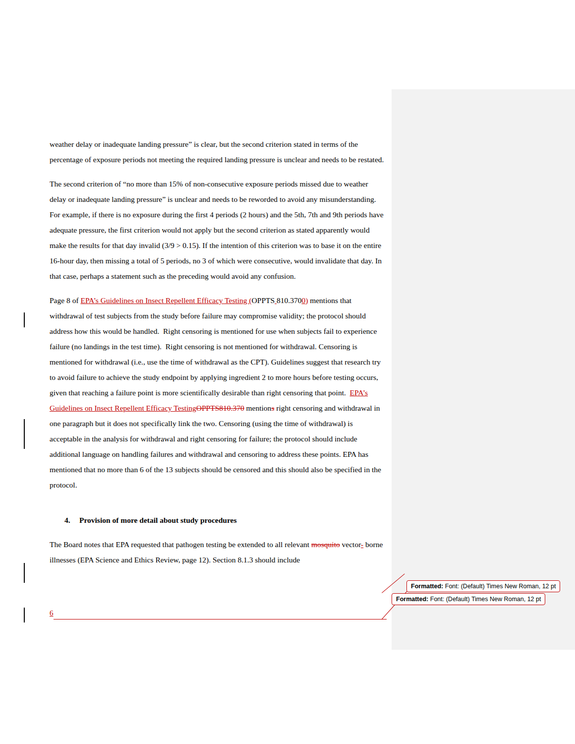weather delay or inadequate landing pressure” is clear, but the second criterion stated in terms of the percentage of exposure periods not meeting the required landing pressure is unclear and needs to be restated.
The second criterion of “no more than 15% of non-consecutive exposure periods missed due to weather delay or inadequate landing pressure” is unclear and needs to be reworded to avoid any misunderstanding. For example, if there is no exposure during the first 4 periods (2 hours) and the 5th, 7th and 9th periods have adequate pressure, the first criterion would not apply but the second criterion as stated apparently would make the results for that day invalid (3/9 > 0.15). If the intention of this criterion was to base it on the entire 16-hour day, then missing a total of 5 periods, no 3 of which were consecutive, would invalidate that day. In that case, perhaps a statement such as the preceding would avoid any confusion.
Page 8 of EPA’s Guidelines on Insect Repellent Efficacy Testing (OPPTS 810.3700) mentions that withdrawal of test subjects from the study before failure may compromise validity; the protocol should address how this would be handled. Right censoring is mentioned for use when subjects fail to experience failure (no landings in the test time). Right censoring is not mentioned for withdrawal. Censoring is mentioned for withdrawal (i.e., use the time of withdrawal as the CPT). Guidelines suggest that research try to avoid failure to achieve the study endpoint by applying ingredient 2 to more hours before testing occurs, given that reaching a failure point is more scientifically desirable than right censoring that point. EPA’s Guidelines on Insect Repellent Efficacy Testing OPPTS810.370 mentions right censoring and withdrawal in one paragraph but it does not specifically link the two. Censoring (using the time of withdrawal) is acceptable in the analysis for withdrawal and right censoring for failure; the protocol should include additional language on handling failures and withdrawal and censoring to address these points. EPA has mentioned that no more than 6 of the 13 subjects should be censored and this should also be specified in the protocol.
4. Provision of more detail about study procedures
The Board notes that EPA requested that pathogen testing be extended to all relevant mosquito vector- borne illnesses (EPA Science and Ethics Review, page 12). Section 8.1.3 should include
6
Formatted: Font: (Default) Times New Roman, 12 pt
Formatted: Font: (Default) Times New Roman, 12 pt